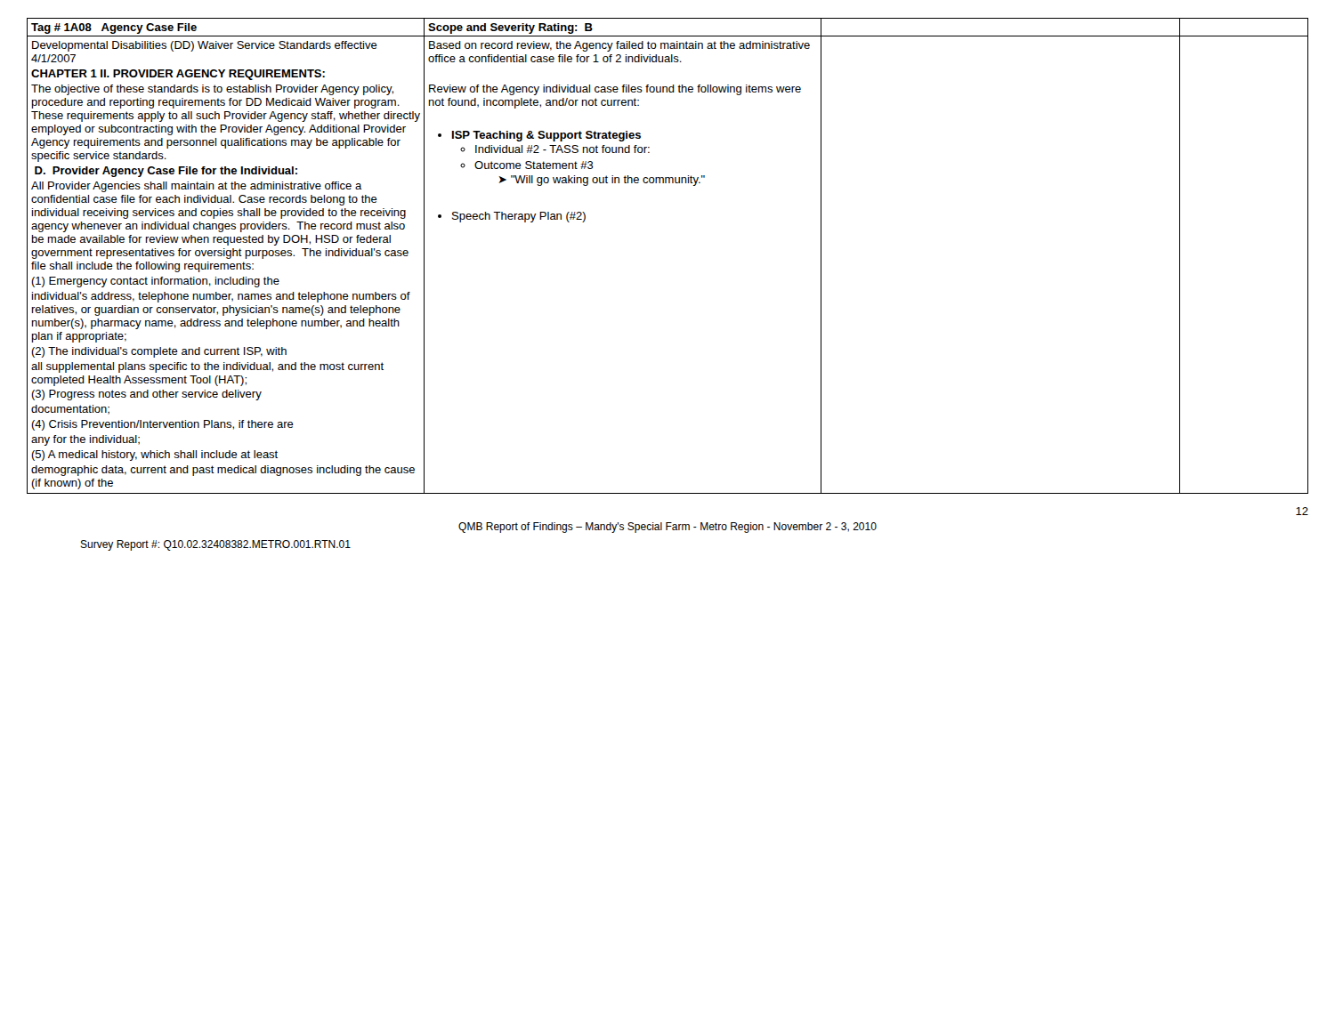| Tag # 1A08 Agency Case File | Scope and Severity Rating: B | | |
| --- | --- | --- | --- |
| Developmental Disabilities (DD) Waiver Service Standards effective 4/1/2007 CHAPTER 1 II. PROVIDER AGENCY REQUIREMENTS: The objective of these standards is to establish Provider Agency policy, procedure and reporting requirements for DD Medicaid Waiver program. These requirements apply to all such Provider Agency staff, whether directly employed or subcontracting with the Provider Agency. Additional Provider Agency requirements and personnel qualifications may be applicable for specific service standards. D. Provider Agency Case File for the Individual: All Provider Agencies shall maintain at the administrative office a confidential case file for each individual. Case records belong to the individual receiving services and copies shall be provided to the receiving agency whenever an individual changes providers. The record must also be made available for review when requested by DOH, HSD or federal government representatives for oversight purposes. The individual's case file shall include the following requirements: (1) Emergency contact information, including the individual's address, telephone number, names and telephone numbers of relatives, or guardian or conservator, physician's name(s) and telephone number(s), pharmacy name, address and telephone number, and health plan if appropriate; (2) The individual's complete and current ISP, with all supplemental plans specific to the individual, and the most current completed Health Assessment Tool (HAT); (3) Progress notes and other service delivery documentation; (4) Crisis Prevention/Intervention Plans, if there are any for the individual; (5) A medical history, which shall include at least demographic data, current and past medical diagnoses including the cause (if known) of the | Based on record review, the Agency failed to maintain at the administrative office a confidential case file for 1 of 2 individuals. Review of the Agency individual case files found the following items were not found, incomplete, and/or not current: ISP Teaching & Support Strategies Individual #2 - TASS not found for: Outcome Statement #3 "Will go waking out in the community." Speech Therapy Plan (#2) | | |
12
QMB Report of Findings – Mandy's Special Farm - Metro Region - November 2 - 3, 2010
Survey Report #: Q10.02.32408382.METRO.001.RTN.01